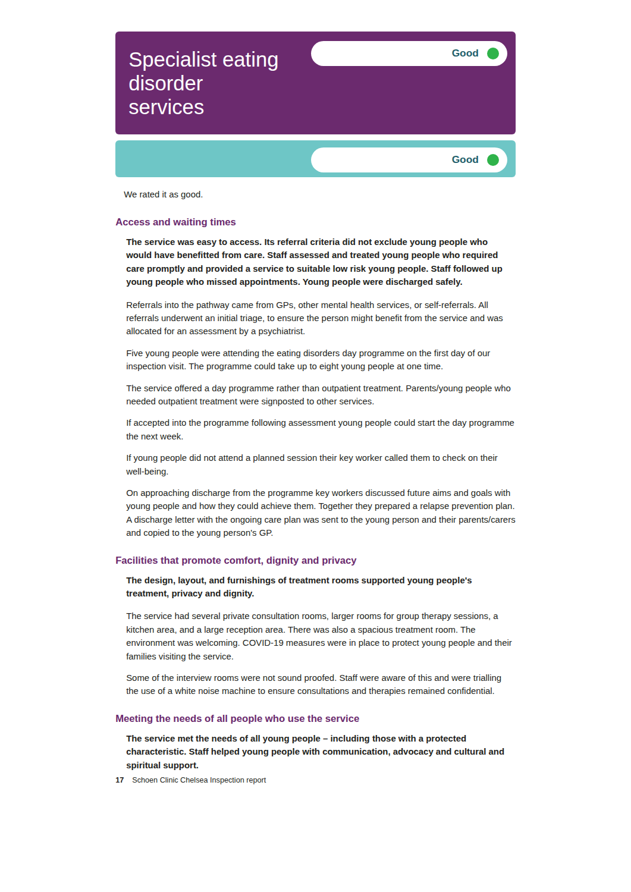Good
Specialist eating disorder
services
Good
We rated it as good.
Access and waiting times
The service was easy to access. Its referral criteria did not exclude young people who would have benefitted from care. Staff assessed and treated young people who required care promptly and provided a service to suitable low risk young people. Staff followed up young people who missed appointments. Young people were discharged safely.
Referrals into the pathway came from GPs, other mental health services, or self-referrals. All referrals underwent an initial triage, to ensure the person might benefit from the service and was allocated for an assessment by a psychiatrist.
Five young people were attending the eating disorders day programme on the first day of our inspection visit. The programme could take up to eight young people at one time.
The service offered a day programme rather than outpatient treatment. Parents/young people who needed outpatient treatment were signposted to other services.
If accepted into the programme following assessment young people could start the day programme the next week.
If young people did not attend a planned session their key worker called them to check on their well-being.
On approaching discharge from the programme key workers discussed future aims and goals with young people and how they could achieve them. Together they prepared a relapse prevention plan. A discharge letter with the ongoing care plan was sent to the young person and their parents/carers and copied to the young person's GP.
Facilities that promote comfort, dignity and privacy
The design, layout, and furnishings of treatment rooms supported young people's treatment, privacy and dignity.
The service had several private consultation rooms, larger rooms for group therapy sessions, a kitchen area, and a large reception area. There was also a spacious treatment room. The environment was welcoming. COVID-19 measures were in place to protect young people and their families visiting the service.
Some of the interview rooms were not sound proofed. Staff were aware of this and were trialling the use of a white noise machine to ensure consultations and therapies remained confidential.
Meeting the needs of all people who use the service
The service met the needs of all young people – including those with a protected characteristic. Staff helped young people with communication, advocacy and cultural and spiritual support.
17 Schoen Clinic Chelsea Inspection report